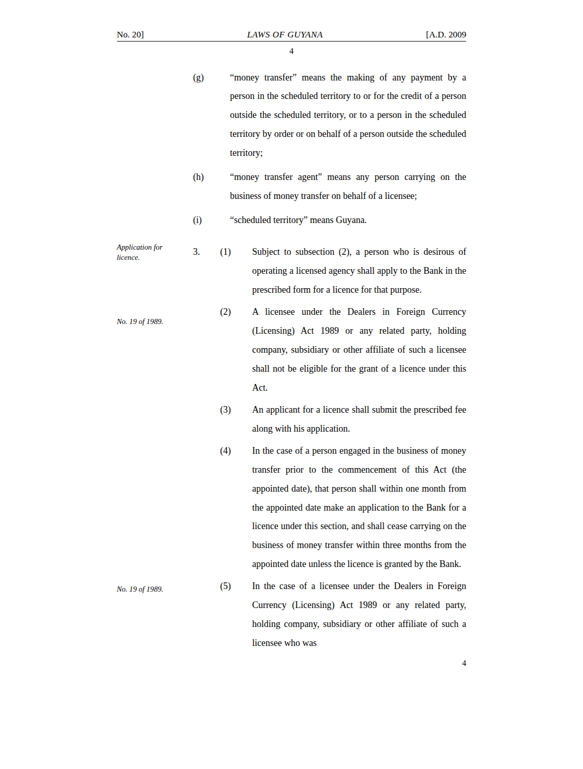No. 20]
LAWS OF GUYANA
[A.D. 2009
4
(g)
“money transfer” means the making of any payment by a person in the scheduled territory to or for the credit of a person outside the scheduled territory, or to a person in the scheduled territory by order or on behalf of a person outside the scheduled territory;
(h)
“money transfer agent” means any person carrying on the business of money transfer on behalf of a licensee;
(i)
“scheduled territory” means Guyana.
Application for
licence.
3.
(1)
Subject to subsection (2), a person who is desirous of operating a licensed agency shall apply to the Bank in the prescribed form for a licence for that purpose.
No. 19 of 1989.
(2)
A licensee under the Dealers in Foreign Currency (Licensing) Act 1989 or any related party, holding company, subsidiary or other affiliate of such a licensee shall not be eligible for the grant of a licence under this Act.
(3)
An applicant for a licence shall submit the prescribed fee along with his application.
(4)
In the case of a person engaged in the business of money transfer prior to the commencement of this Act (the appointed date), that person shall within one month from the appointed date make an application to the Bank for a licence under this section, and shall cease carrying on the business of money transfer within three months from the appointed date unless the licence is granted by the Bank.
No. 19 of 1989.
(5)
In the case of a licensee under the Dealers in Foreign Currency (Licensing) Act 1989 or any related party, holding company, subsidiary or other affiliate of such a licensee who was
4